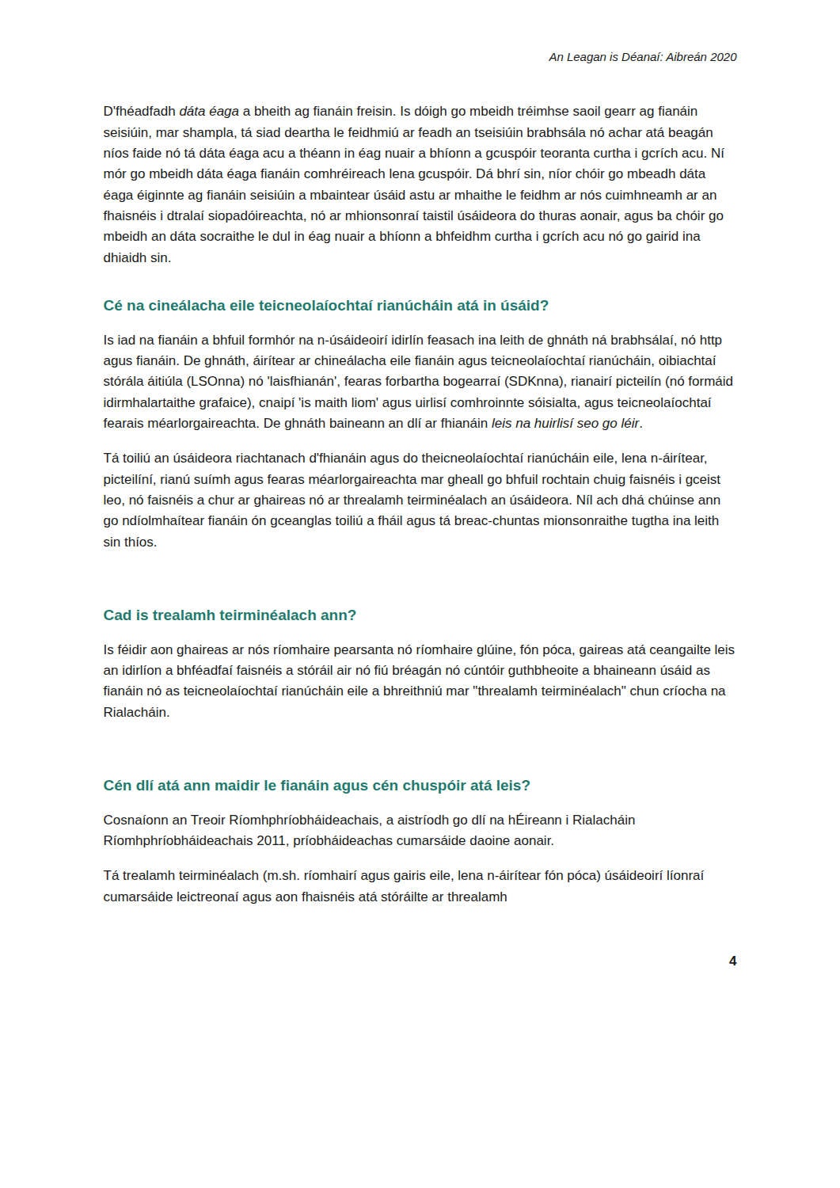An Leagan is Déanaí: Aibreán 2020
D'fhéadfadh dáta éaga a bheith ag fianáin freisin. Is dóigh go mbeidh tréimhse saoil gearr ag fianáin seisiúin, mar shampla, tá siad deartha le feidhmiú ar feadh an tseisiúin brabhsála nó achar atá beagán níos faide nó tá dáta éaga acu a théann in éag nuair a bhíonn a gcuspóir teoranta curtha i gcrích acu. Ní mór go mbeidh dáta éaga fianáin comhréireach lena gcuspóir. Dá bhrí sin, níor chóir go mbeadh dáta éaga éiginnte ag fianáin seisiúin a mbaintear úsáid astu ar mhaithe le feidhm ar nós cuimhneamh ar an fhaisnéis i dtralaí siopadóireachta, nó ar mhionsonraí taistil úsáideora do thuras aonair, agus ba chóir go mbeidh an dáta socraithe le dul in éag nuair a bhíonn a bhfeidhm curtha i gcrích acu nó go gairid ina dhiaidh sin.
Cé na cineálacha eile teicneolaíochtaí rianúcháin atá in úsáid?
Is iad na fianáin a bhfuil formhór na n-úsáideoirí idirlín feasach ina leith de ghnáth ná brabhsálaí, nó http agus fianáin. De ghnáth, áirítear ar chineálacha eile fianáin agus teicneolaíochtaí rianúcháin, oibiachtaí stórála áitiúla (LSOnna) nó 'laisfhianán', fearas forbartha bogearraí (SDKnna), rianairí picteilín (nó formáid idirmhalartaithe grafaice), cnaipí 'is maith liom' agus uirlisí comhroinnte sóisialta, agus teicneolaíochtaí fearais méarlorgaireachta. De ghnáth baineann an dlí ar fhianáin leis na huirlisí seo go léir.
Tá toiliú an úsáideora riachtanach d'fhianáin agus do theicneolaíochtaí rianúcháin eile, lena n-áirítear, picteilíní, rianú suímh agus fearas méarlorgaireachta mar gheall go bhfuil rochtain chuig faisnéis i gceist leo, nó faisnéis a chur ar ghaireas nó ar threalamh teirminéalach an úsáideora. Níl ach dhá chúinse ann go ndíolmhaítear fianáin ón gceanglas toiliú a fháil agus tá breac-chuntas mionsonraithe tugtha ina leith sin thíos.
Cad is trealamh teirminéalach ann?
Is féidir aon ghaireas ar nós ríomhaire pearsanta nó ríomhaire glúine, fón póca, gaireas atá ceangailte leis an idirlíon a bhféadfaí faisnéis a stóráil air nó fiú bréagán nó cúntóir guthbheoite a bhaineann úsáid as fianáin nó as teicneolaíochtaí rianúcháin eile a bhreithniú mar "threalamh teirminéalach" chun críocha na Rialacháin.
Cén dlí atá ann maidir le fianáin agus cén chuspóir atá leis?
Cosnaíonn an Treoir Ríomhphríobháideachais, a aistríodh go dlí na hÉireann i Rialacháin Ríomhphríobháideachais 2011, príobháideachas cumarsáide daoine aonair.
Tá trealamh teirminéalach (m.sh. ríomhairí agus gairis eile, lena n-áirítear fón póca) úsáideoirí líonraí cumarsáide leictreonaí agus aon fhaisnéis atá stóráilte ar threalamh
4